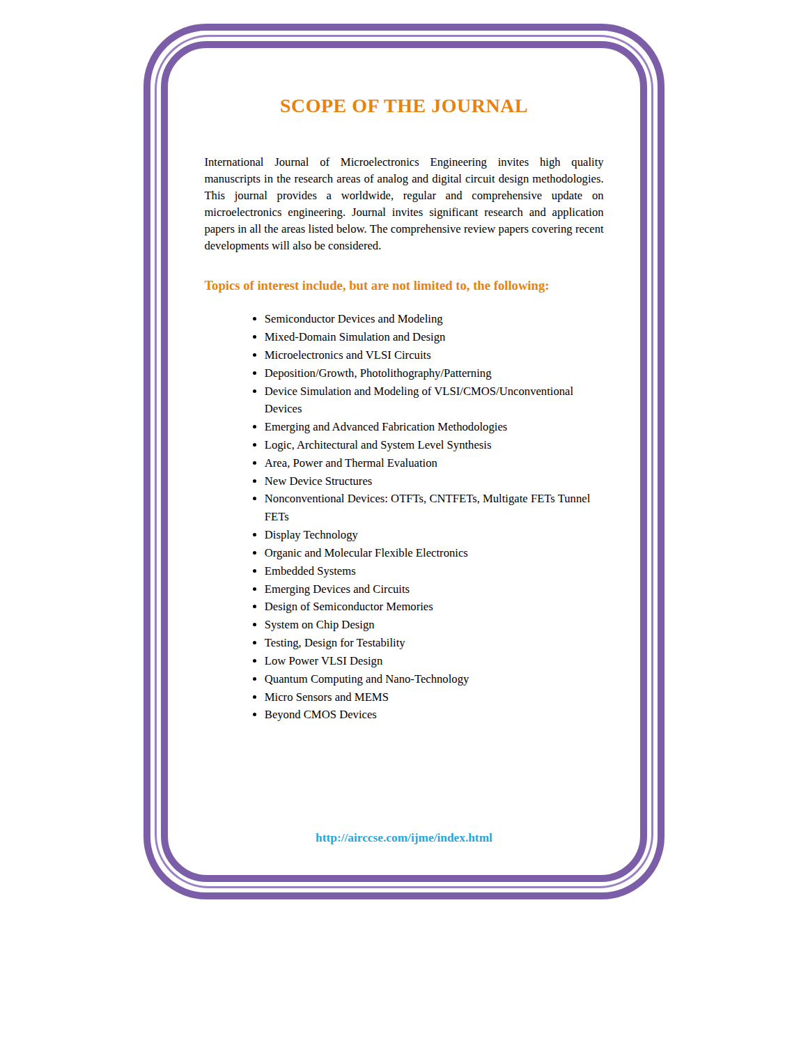SCOPE OF THE JOURNAL
International Journal of Microelectronics Engineering invites high quality manuscripts in the research areas of analog and digital circuit design methodologies. This journal provides a worldwide, regular and comprehensive update on microelectronics engineering. Journal invites significant research and application papers in all the areas listed below. The comprehensive review papers covering recent developments will also be considered.
Topics of interest include, but are not limited to, the following:
Semiconductor Devices and Modeling
Mixed-Domain Simulation and Design
Microelectronics and VLSI Circuits
Deposition/Growth, Photolithography/Patterning
Device Simulation and Modeling of VLSI/CMOS/Unconventional Devices
Emerging and Advanced Fabrication Methodologies
Logic, Architectural and System Level Synthesis
Area, Power and Thermal Evaluation
New Device Structures
Nonconventional Devices: OTFTs, CNTFETs, Multigate FETs Tunnel FETs
Display Technology
Organic and Molecular Flexible Electronics
Embedded Systems
Emerging Devices and Circuits
Design of Semiconductor Memories
System on Chip Design
Testing, Design for Testability
Low Power VLSI Design
Quantum Computing and Nano-Technology
Micro Sensors and MEMS
Beyond CMOS Devices
http://airccse.com/ijme/index.html